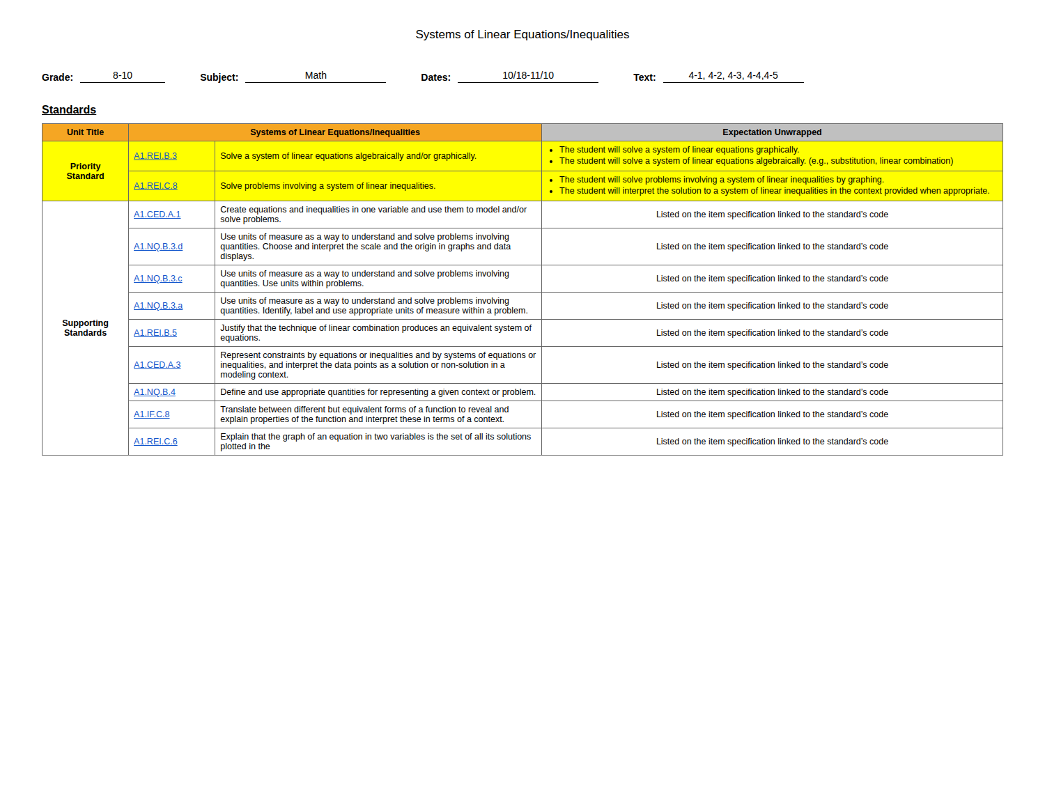Systems of Linear Equations/Inequalities
Grade: 8-10 Subject: Math Dates: 10/18-11/10 Text: 4-1, 4-2, 4-3, 4-4,4-5
Standards
| Unit Title | Systems of Linear Equations/Inequalities | Expectation Unwrapped |
| --- | --- | --- |
| Priority Standard | A1.REI.B.3 | Solve a system of linear equations algebraically and/or graphically. | The student will solve a system of linear equations graphically. The student will solve a system of linear equations algebraically. (e.g., substitution, linear combination) |
| A1.REI.C.8 | Solve problems involving a system of linear inequalities. | The student will solve problems involving a system of linear inequalities by graphing. The student will interpret the solution to a system of linear inequalities in the context provided when appropriate. |
| Supporting Standards | A1.CED.A.1 | Create equations and inequalities in one variable and use them to model and/or solve problems. | Listed on the item specification linked to the standard’s code |
| A1.NQ.B.3.d | Use units of measure as a way to understand and solve problems involving quantities. Choose and interpret the scale and the origin in graphs and data displays. | Listed on the item specification linked to the standard’s code |
| A1.NQ.B.3.c | Use units of measure as a way to understand and solve problems involving quantities. Use units within problems. | Listed on the item specification linked to the standard’s code |
| A1.NQ.B.3.a | Use units of measure as a way to understand and solve problems involving quantities. Identify, label and use appropriate units of measure within a problem. | Listed on the item specification linked to the standard’s code |
| A1.REI.B.5 | Justify that the technique of linear combination produces an equivalent system of equations. | Listed on the item specification linked to the standard’s code |
| A1.CED.A.3 | Represent constraints by equations or inequalities and by systems of equations or inequalities, and interpret the data points as a solution or non-solution in a modeling context. | Listed on the item specification linked to the standard’s code |
| A1.NQ.B.4 | Define and use appropriate quantities for representing a given context or problem. | Listed on the item specification linked to the standard’s code |
| A1.IF.C.8 | Translate between different but equivalent forms of a function to reveal and explain properties of the function and interpret these in terms of a context. | Listed on the item specification linked to the standard’s code |
| A1.REI.C.6 | Explain that the graph of an equation in two variables is the set of all its solutions plotted in the | Listed on the item specification linked to the standard’s code |